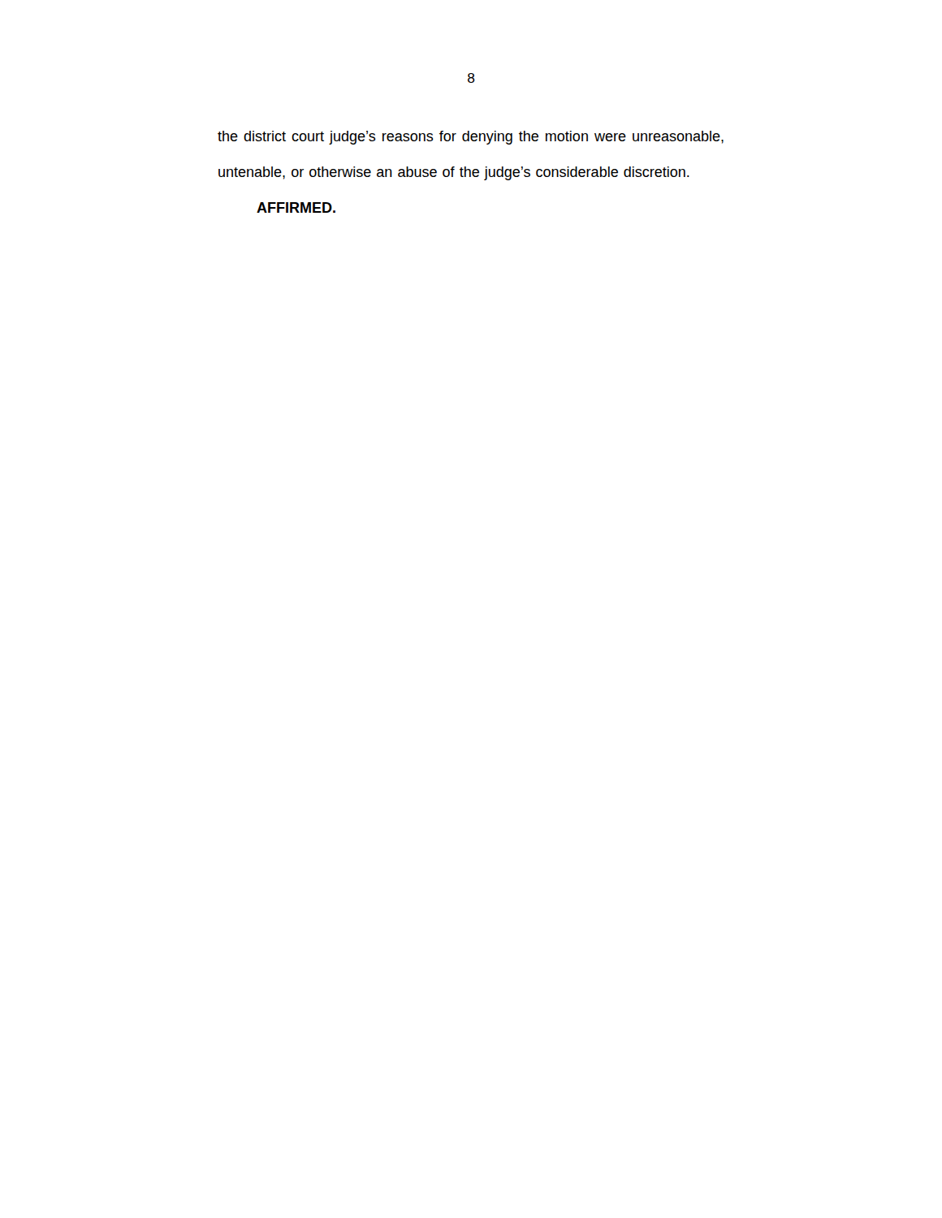8
the district court judge’s reasons for denying the motion were unreasonable, untenable, or otherwise an abuse of the judge’s considerable discretion.
AFFIRMED.